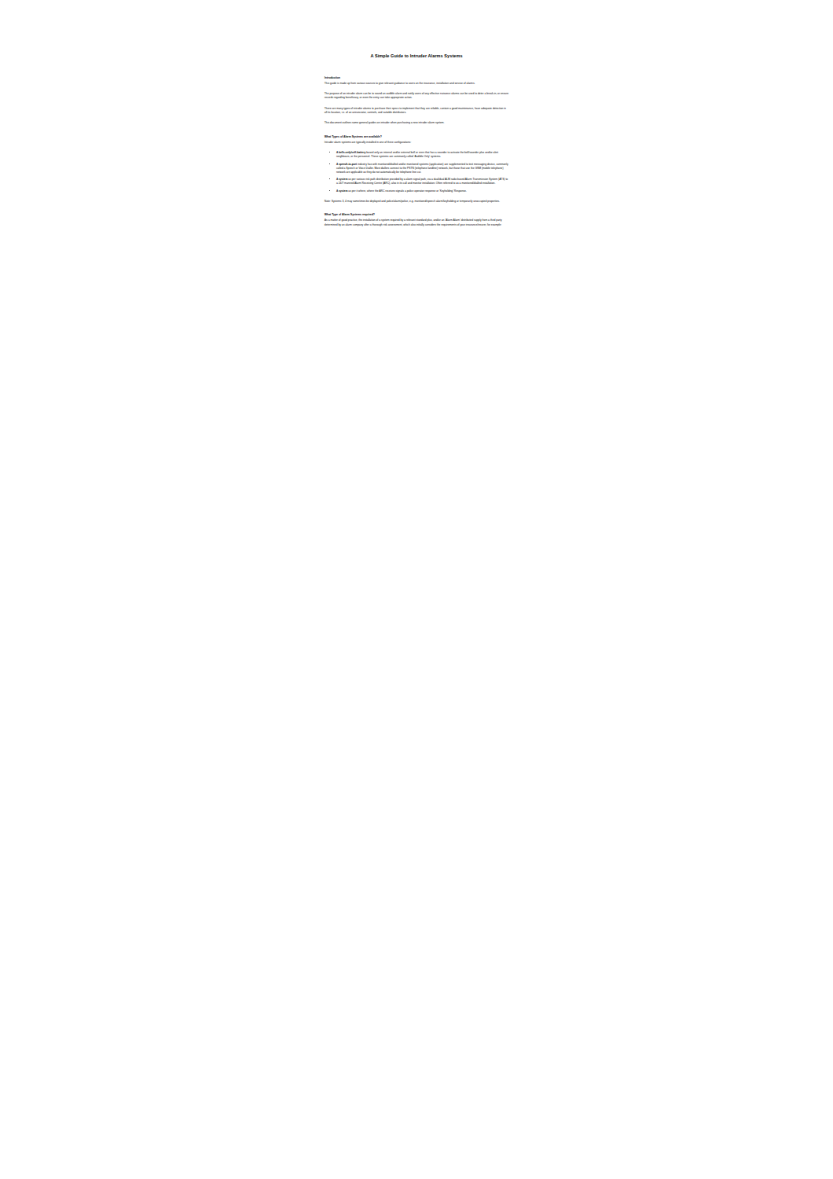A Simple Guide to Intruder Alarms Systems
Introduction
This guide is made up from various sources to give relevant guidance to users on the insurance, installation and service of alarms.
The purpose of an intruder alarm can be to sound an audible alarm and notify users of any effective nuisance alarms can be used to deter a break-in, or ensure records regarding beneficiary, or even the entry can take appropriate action.
There are many types of intruder alarms to purchase their specs to implement that they are reliable, contain a good maintenance, have adequate detection in all its location, i.e. of an annunciator, controls, and suitable distributors.
This document outlines some general guides on intruder when purchasing a new intruder alarm system.
What Types of Alarm Systems are available?
Intruder alarm systems are typically installed in one of three configurations:
A bells-only/self-battery based only an internal and/or external bell or siren that has a sounder to activate the bell/sounder plus and/or alert neighbours, or the personnel. These systems are commonly called 'Audible Only' systems.
A speech-to-port industry has with monitored/dialled and/or monitored systems (application) are supplemented to text messaging device, commonly called a Speech or Voice Dialler. Most diallers connect to the PSTN (telephone landline) network, but those that use the GSM (mobile telephone) network are applicable as they do not automatically be telephone line cut.
A system as per various risk path distribution provided by a alarm signal path, via a dual/dual ALM radio based Alarm Transmission System (ATS) to a 24/7 manned Alarm Receiving Centre (ARC), also in its call and monitor installation. Often referred to as a monitored/dialled installation.
A system as per it where, where the ARC receives signals a police operator response or 'Keyholding' Response.
Note: Systems 3, 4 may sometimes be deployed and police/alarm/police, e.g. monitored/speech alarm/keyholding or temporarily unoccupied properties.
What Type of Alarm Systems required?
As a matter of good practice, the installation of a system required by a relevant standard plus, and/or an 'Alarm Alarm' distributed supply from a third party determined by an alarm company after a thorough risk assessment, which also initially considers the requirements of your insurance/insurer, for example: